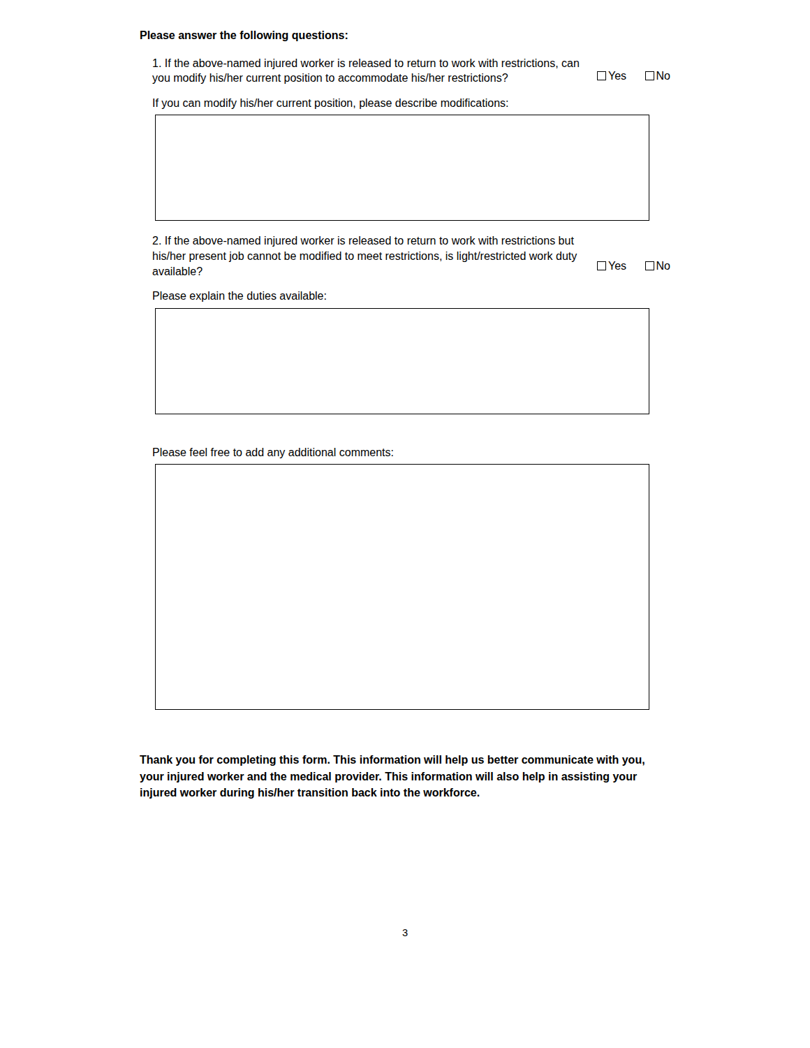Please answer the following questions:
1. If the above-named injured worker is released to return to work with restrictions, can you modify his/her current position to accommodate his/her restrictions?
Yes No
If you can modify his/her current position, please describe modifications:
2. If the above-named injured worker is released to return to work with restrictions but his/her present job cannot be modified to meet restrictions, is light/restricted work duty available?
Yes No
Please explain the duties available:
Please feel free to add any additional comments:
Thank you for completing this form. This information will help us better communicate with you, your injured worker and the medical provider. This information will also help in assisting your injured worker during his/her transition back into the workforce.
3